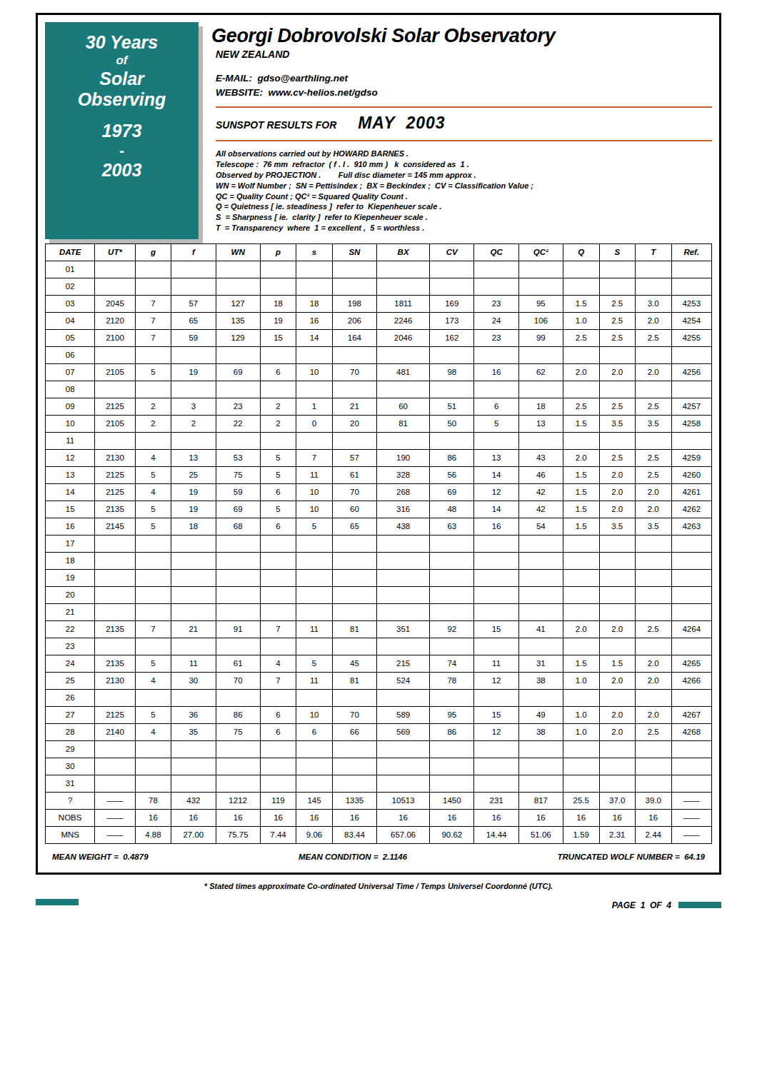30 Years
of
Solar
Observing
1973
-
2003
Georgi Dobrovolski Solar Observatory
NEW ZEALAND
E-MAIL: gdso@earthling.net
WEBSITE: www.cv-helios.net/gdso
SUNSPOT RESULTS FOR MAY 2003
All observations carried out by HOWARD BARNES .
Telescope : 76 mm refractor ( f . l . 910 mm ) k considered as 1 .
Observed by PROJECTION . Full disc diameter = 145 mm approx .
WN = Wolf Number ; SN = Pettisindex ; BX = Beckindex ; CV = Classification Value ;
QC = Quality Count ; QC² = Squared Quality Count .
Q = Quietness [ ie. steadiness ] refer to Kiepenheuer scale .
S = Sharpness [ ie. clarity ] refer to Kiepenheuer scale .
T = Transparency where 1 = excellent , 5 = worthless .
| DATE | UT* | g | f | WN | p | s | SN | BX | CV | QC | QC² | Q | S | T | Ref. |
| --- | --- | --- | --- | --- | --- | --- | --- | --- | --- | --- | --- | --- | --- | --- | --- |
| 01 | | | | | | | | | | | | | | | |
| 02 | | | | | | | | | | | | | | | |
| 03 | 2045 | 7 | 57 | 127 | 18 | 18 | 198 | 1811 | 169 | 23 | 95 | 1.5 | 2.5 | 3.0 | 4253 |
| 04 | 2120 | 7 | 65 | 135 | 19 | 16 | 206 | 2246 | 173 | 24 | 106 | 1.0 | 2.5 | 2.0 | 4254 |
| 05 | 2100 | 7 | 59 | 129 | 15 | 14 | 164 | 2046 | 162 | 23 | 99 | 2.5 | 2.5 | 2.5 | 4255 |
| 06 | | | | | | | | | | | | | | | |
| 07 | 2105 | 5 | 19 | 69 | 6 | 10 | 70 | 481 | 98 | 16 | 62 | 2.0 | 2.0 | 2.0 | 4256 |
| 08 | | | | | | | | | | | | | | | |
| 09 | 2125 | 2 | 3 | 23 | 2 | 1 | 21 | 60 | 51 | 6 | 18 | 2.5 | 2.5 | 2.5 | 4257 |
| 10 | 2105 | 2 | 2 | 22 | 2 | 0 | 20 | 81 | 50 | 5 | 13 | 1.5 | 3.5 | 3.5 | 4258 |
| 11 | | | | | | | | | | | | | | | |
| 12 | 2130 | 4 | 13 | 53 | 5 | 7 | 57 | 190 | 86 | 13 | 43 | 2.0 | 2.5 | 2.5 | 4259 |
| 13 | 2125 | 5 | 25 | 75 | 5 | 11 | 61 | 328 | 56 | 14 | 46 | 1.5 | 2.0 | 2.5 | 4260 |
| 14 | 2125 | 4 | 19 | 59 | 6 | 10 | 70 | 268 | 69 | 12 | 42 | 1.5 | 2.0 | 2.0 | 4261 |
| 15 | 2135 | 5 | 19 | 69 | 5 | 10 | 60 | 316 | 48 | 14 | 42 | 1.5 | 2.0 | 2.0 | 4262 |
| 16 | 2145 | 5 | 18 | 68 | 6 | 5 | 65 | 438 | 63 | 16 | 54 | 1.5 | 3.5 | 3.5 | 4263 |
| 17 | | | | | | | | | | | | | | | |
| 18 | | | | | | | | | | | | | | | |
| 19 | | | | | | | | | | | | | | | |
| 20 | | | | | | | | | | | | | | | |
| 21 | | | | | | | | | | | | | | | |
| 22 | 2135 | 7 | 21 | 91 | 7 | 11 | 81 | 351 | 92 | 15 | 41 | 2.0 | 2.0 | 2.5 | 4264 |
| 23 | | | | | | | | | | | | | | | |
| 24 | 2135 | 5 | 11 | 61 | 4 | 5 | 45 | 215 | 74 | 11 | 31 | 1.5 | 1.5 | 2.0 | 4265 |
| 25 | 2130 | 4 | 30 | 70 | 7 | 11 | 81 | 524 | 78 | 12 | 38 | 1.0 | 2.0 | 2.0 | 4266 |
| 26 | | | | | | | | | | | | | | | |
| 27 | 2125 | 5 | 36 | 86 | 6 | 10 | 70 | 589 | 95 | 15 | 49 | 1.0 | 2.0 | 2.0 | 4267 |
| 28 | 2140 | 4 | 35 | 75 | 6 | 6 | 66 | 569 | 86 | 12 | 38 | 1.0 | 2.0 | 2.5 | 4268 |
| 29 | | | | | | | | | | | | | | | |
| 30 | | | | | | | | | | | | | | | |
| 31 | | | | | | | | | | | | | | | |
| ? | —— | 78 | 432 | 1212 | 119 | 145 | 1335 | 10513 | 1450 | 231 | 817 | 25.5 | 37.0 | 39.0 | —— |
| NOBS | —— | 16 | 16 | 16 | 16 | 16 | 16 | 16 | 16 | 16 | 16 | 16 | 16 | 16 | —— |
| MNS | —— | 4.88 | 27.00 | 75.75 | 7.44 | 9.06 | 83.44 | 657.06 | 90.62 | 14.44 | 51.06 | 1.59 | 2.31 | 2.44 | —— |
MEAN WEIGHT = 0.4879 MEAN CONDITION = 2.1146 TRUNCATED WOLF NUMBER = 64.19
* Stated times approximate Co-ordinated Universal Time / Temps Universel Coordonné (UTC).
PAGE 1 OF 4